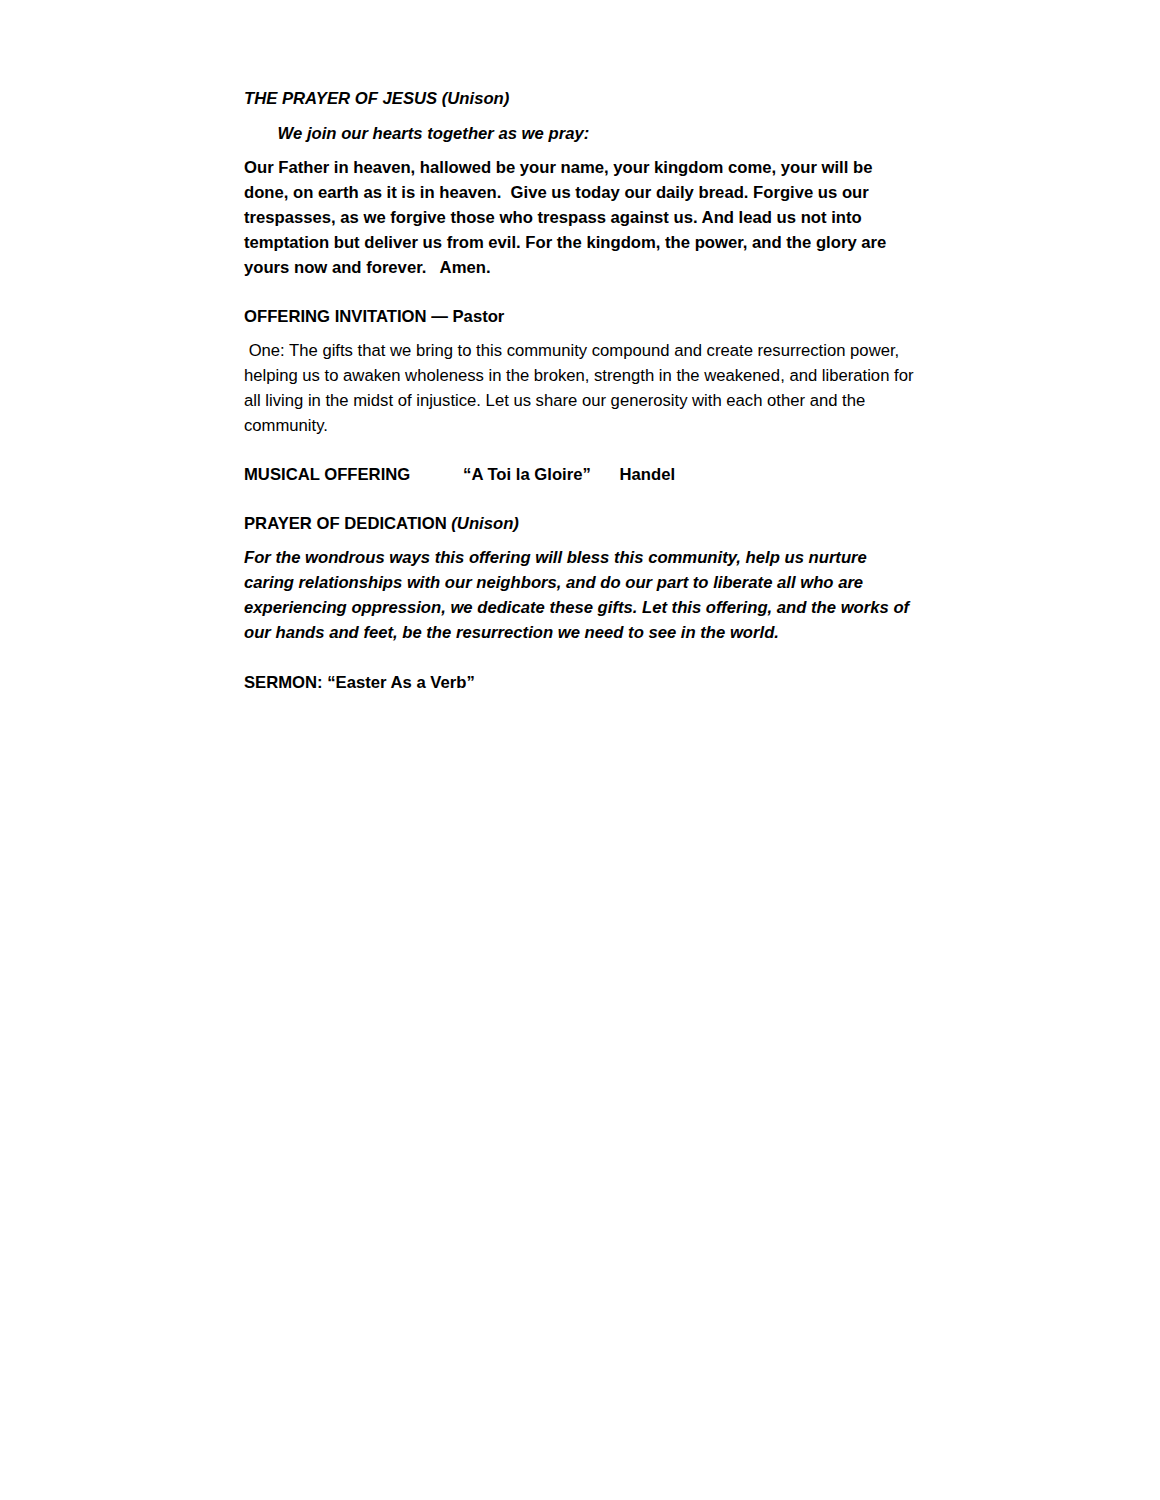THE PRAYER OF JESUS (Unison)
We join our hearts together as we pray:
Our Father in heaven, hallowed be your name, your kingdom come, your will be done, on earth as it is in heaven. Give us today our daily bread. Forgive us our trespasses, as we forgive those who trespass against us. And lead us not into temptation but deliver us from evil. For the kingdom, the power, and the glory are yours now and forever. Amen.
OFFERING INVITATION — Pastor
One: The gifts that we bring to this community compound and create resurrection power, helping us to awaken wholeness in the broken, strength in the weakened, and liberation for all living in the midst of injustice. Let us share our generosity with each other and the community.
MUSICAL OFFERING “A Toi la Gloire” Handel
PRAYER OF DEDICATION (Unison)
For the wondrous ways this offering will bless this community, help us nurture caring relationships with our neighbors, and do our part to liberate all who are experiencing oppression, we dedicate these gifts. Let this offering, and the works of our hands and feet, be the resurrection we need to see in the world.
SERMON: “Easter As a Verb”